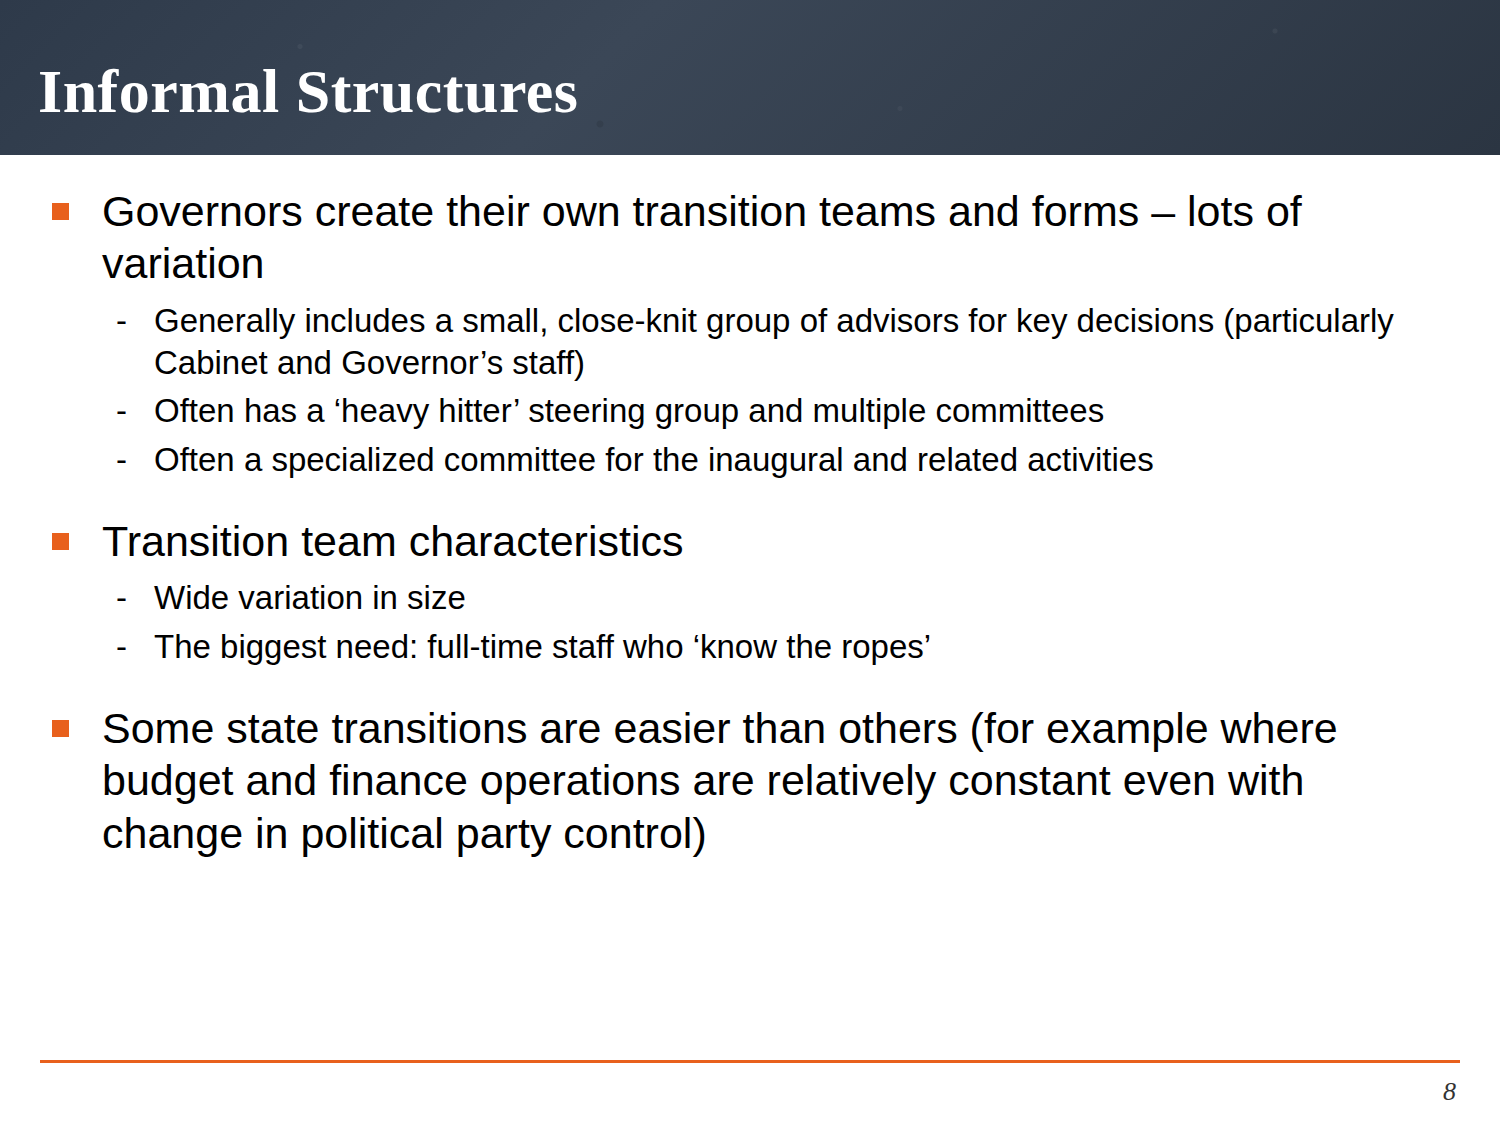Informal Structures
Governors create their own transition teams and forms – lots of variation
Generally includes a small, close-knit group of advisors for key decisions (particularly Cabinet and Governor’s staff)
Often has a ‘heavy hitter’ steering group and multiple committees
Often a specialized committee for the inaugural and related activities
Transition team characteristics
Wide variation in size
The biggest need: full-time staff who ‘know the ropes’
Some state transitions are easier than others (for example where budget and finance operations are relatively constant even with change in political party control)
8